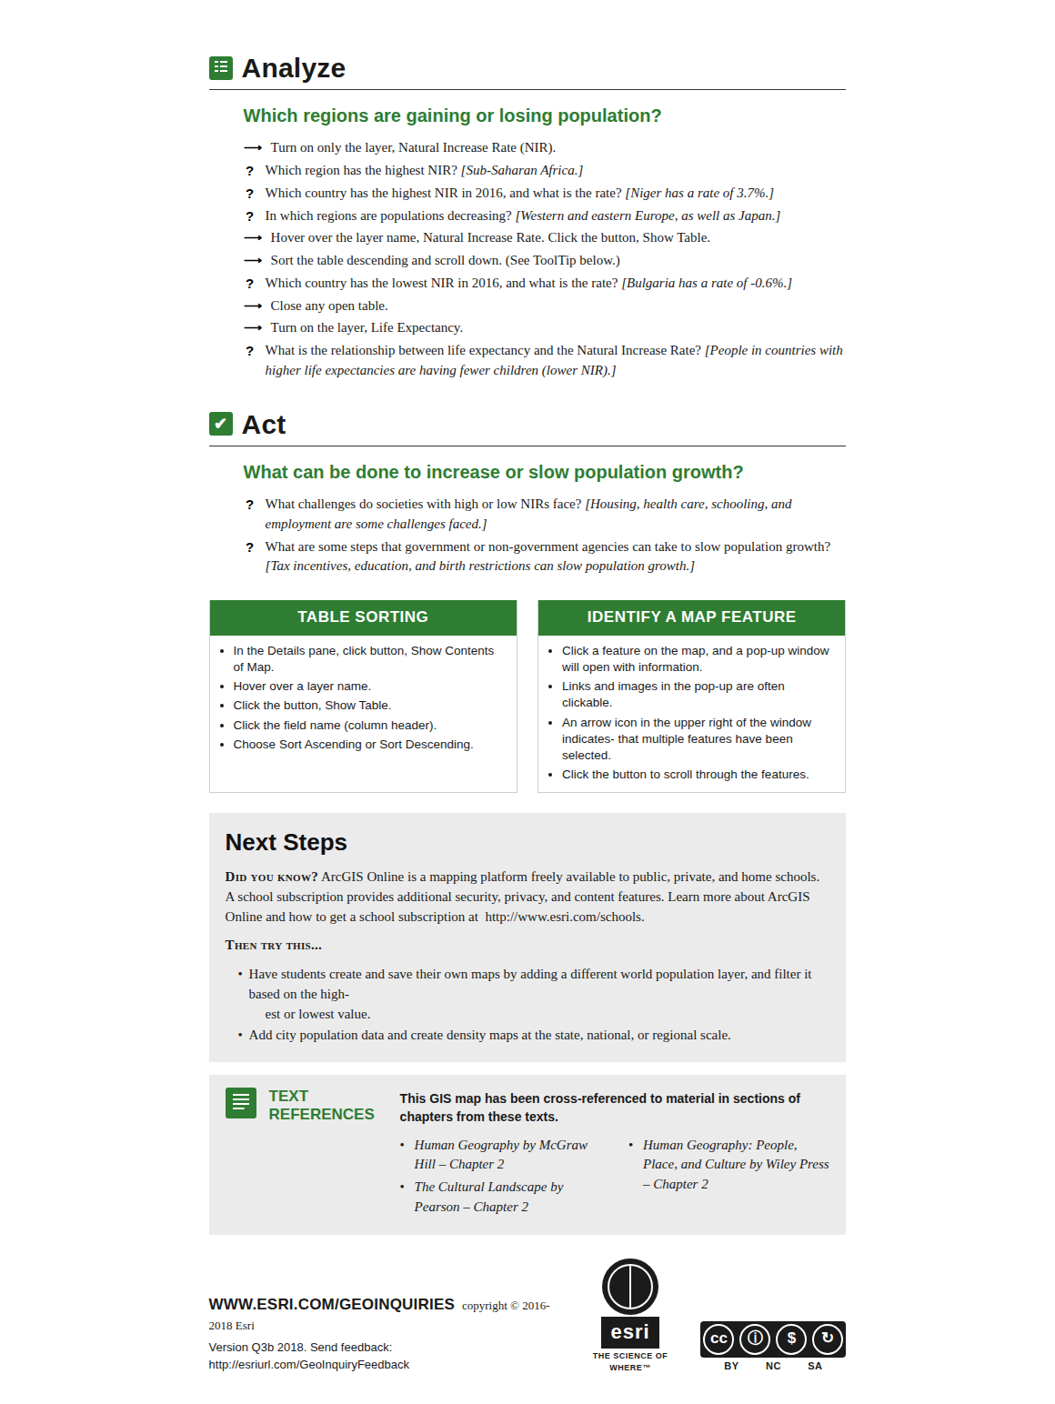Analyze
Which regions are gaining or losing population?
⟶Turn on only the layer, Natural Increase Rate (NIR).
?Which region has the highest NIR? [Sub-Saharan Africa.]
?Which country has the highest NIR in 2016, and what is the rate? [Niger has a rate of 3.7%.]
?In which regions are populations decreasing? [Western and eastern Europe, as well as Japan.]
⟶Hover over the layer name, Natural Increase Rate. Click the button, Show Table.
⟶Sort the table descending and scroll down. (See ToolTip below.)
?Which country has the lowest NIR in 2016, and what is the rate? [Bulgaria has a rate of -0.6%.]
⟶Close any open table.
⟶Turn on the layer, Life Expectancy.
?What is the relationship between life expectancy and the Natural Increase Rate? [People in countries with higher life expectancies are having fewer children (lower NIR).]
Act
What can be done to increase or slow population growth?
?What challenges do societies with high or low NIRs face? [Housing, health care, schooling, and employment are some challenges faced.]
?What are some steps that government or non-government agencies can take to slow population growth? [Tax incentives, education, and birth restrictions can slow population growth.]
TABLE SORTING
In the Details pane, click button, Show Contents of Map.
Hover over a layer name.
Click the button, Show Table.
Click the field name (column header).
Choose Sort Ascending or Sort Descending.
IDENTIFY A MAP FEATURE
Click a feature on the map, and a pop-up window will open with information.
Links and images in the pop-up are often clickable.
An arrow icon in the upper right of the window indicates- that multiple features have been selected.
Click the button to scroll through the features.
Next Steps
Did you know? ArcGIS Online is a mapping platform freely available to public, private, and home schools. A school subscription provides additional security, privacy, and content features. Learn more about ArcGIS Online and how to get a school subscription at http://www.esri.com/schools.
Then try this...
Have students create and save their own maps by adding a different world population layer, and filter it based on the high-est or lowest value.
Add city population data and create density maps at the state, national, or regional scale.
TEXT
REFERENCES
This GIS map has been cross-referenced to material in sections of chapters from these texts.
Human Geography by McGraw Hill – Chapter 2
The Cultural Landscape by Pearson – Chapter 2
Human Geography: People, Place, and Culture by Wiley Press – Chapter 2
WWW.ESRI.COM/GEOINQUIRIES copyright © 2016-2018 Esri
Version Q3b 2018. Send feedback: http://esriurl.com/GeoInquiryFeedback
esri
THE SCIENCE OF WHERE™
cc
ⓘ
$
↻
BY NC SA